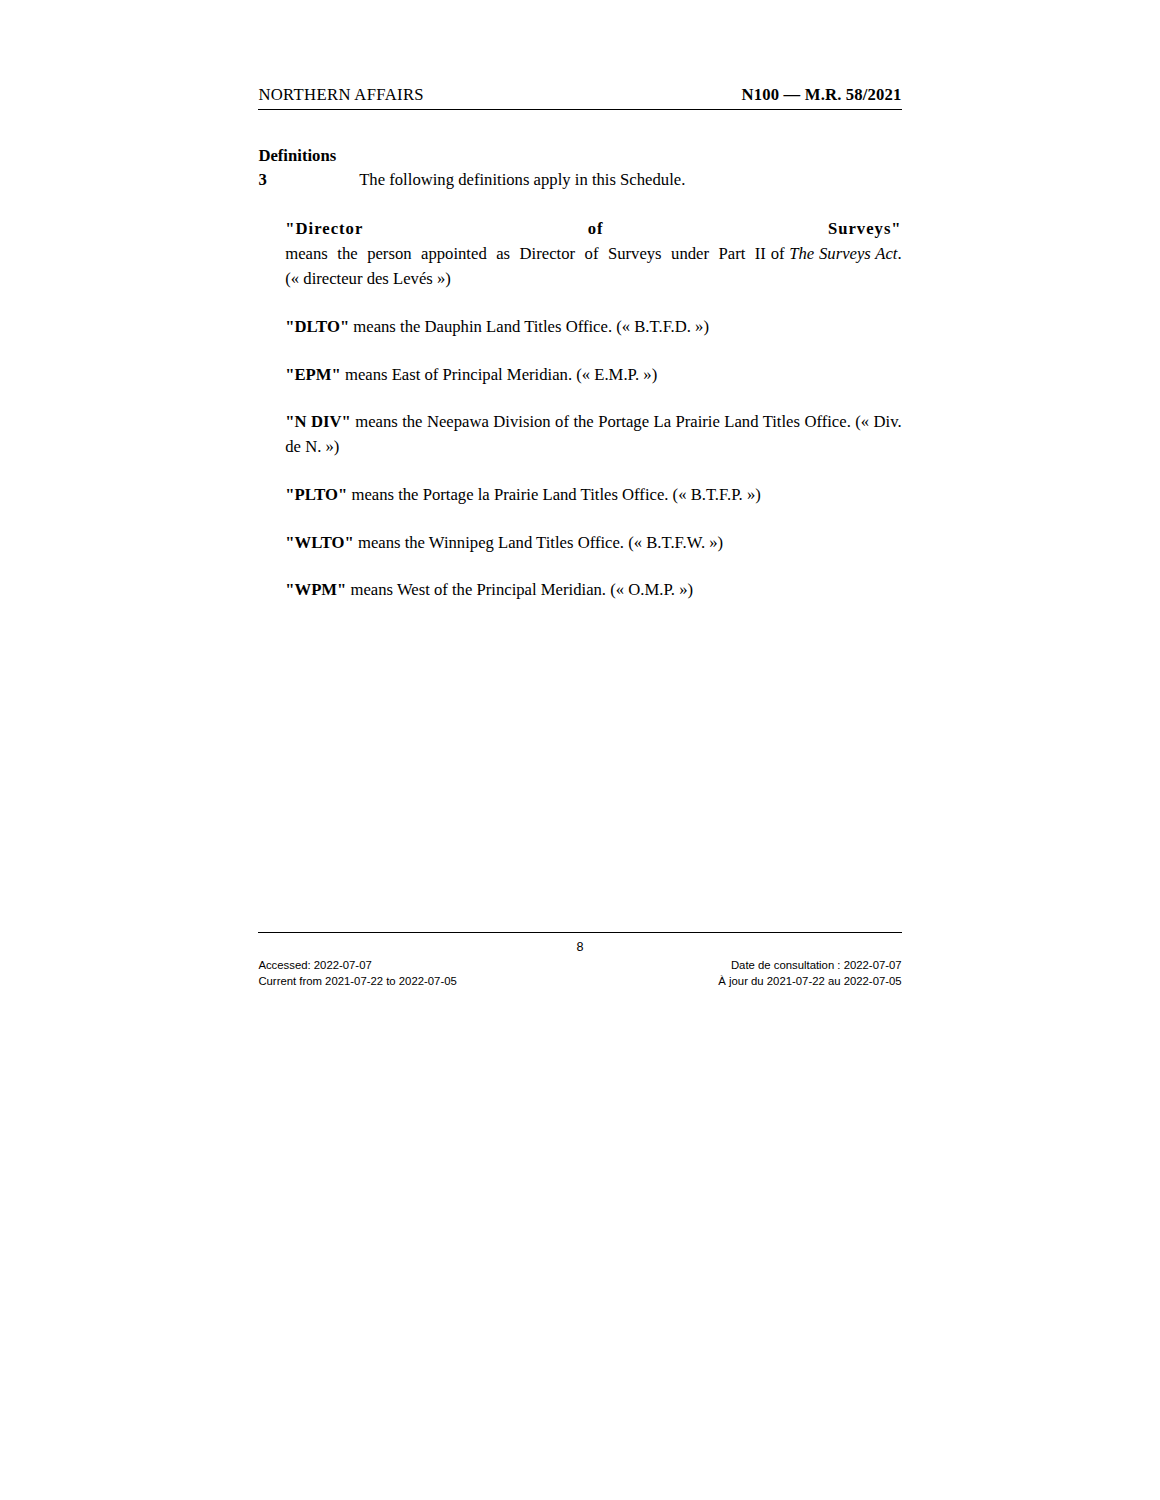NORTHERN AFFAIRS
N100 — M.R. 58/2021
Definitions
3
The following definitions apply in this Schedule.
"Director of Surveys" means the person appointed as Director of Surveys under Part II of The Surveys Act. (« directeur des Levés »)
"DLTO" means the Dauphin Land Titles Office. (« B.T.F.D. »)
"EPM" means East of Principal Meridian. (« E.M.P. »)
"N DIV" means the Neepawa Division of the Portage La Prairie Land Titles Office. (« Div. de N. »)
"PLTO" means the Portage la Prairie Land Titles Office. (« B.T.F.P. »)
"WLTO" means the Winnipeg Land Titles Office. (« B.T.F.W. »)
"WPM" means West of the Principal Meridian. (« O.M.P. »)
8
Accessed: 2022-07-07
Current from 2021-07-22 to 2022-07-05
Date de consultation : 2022-07-07
À jour du 2021-07-22 au 2022-07-05